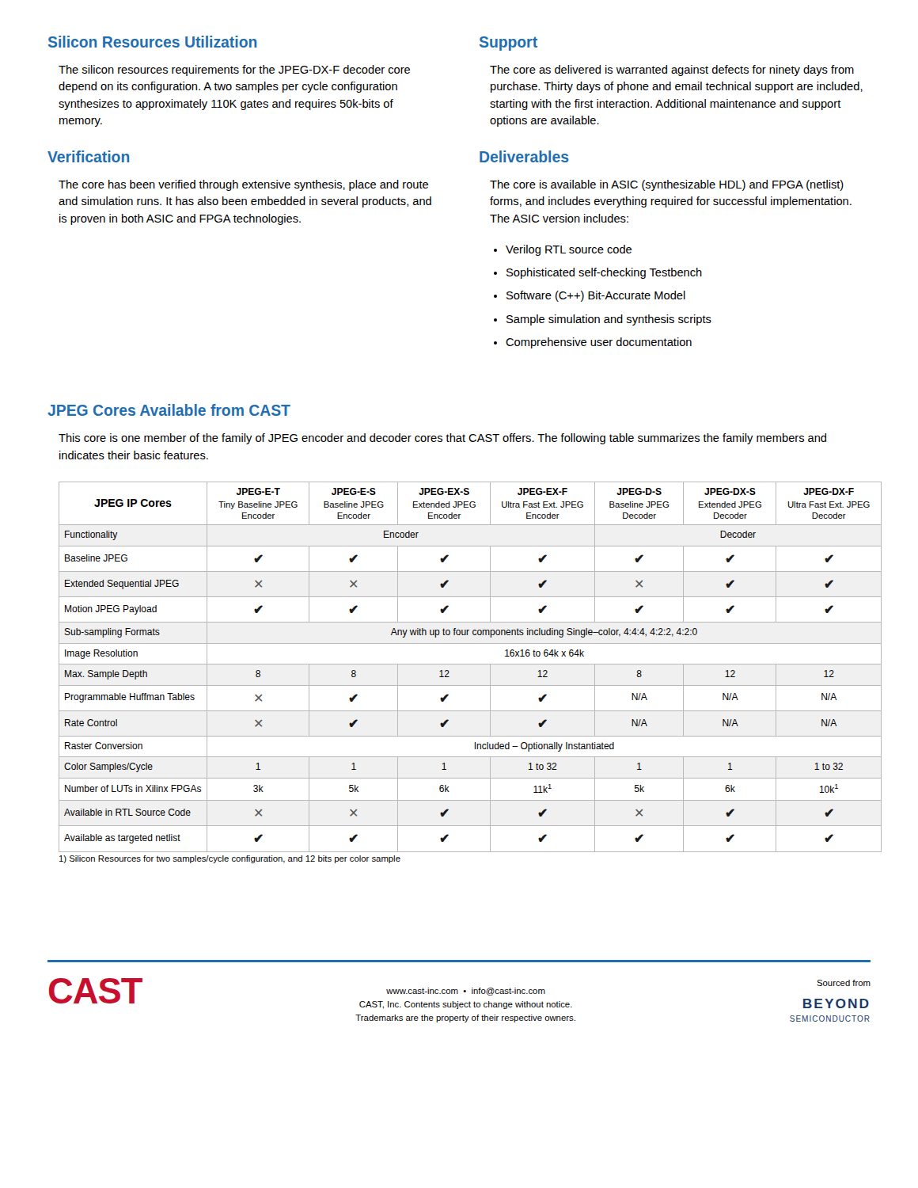Silicon Resources Utilization
The silicon resources requirements for the JPEG-DX-F decoder core depend on its configuration. A two samples per cycle configuration synthesizes to approximately 110K gates and requires 50k-bits of memory.
Verification
The core has been verified through extensive synthesis, place and route and simulation runs. It has also been embedded in several products, and is proven in both ASIC and FPGA technologies.
Support
The core as delivered is warranted against defects for ninety days from purchase. Thirty days of phone and email technical support are included, starting with the first interaction. Additional maintenance and support options are available.
Deliverables
The core is available in ASIC (synthesizable HDL) and FPGA (netlist) forms, and includes everything required for successful implementation. The ASIC version includes:
Verilog RTL source code
Sophisticated self-checking Testbench
Software (C++) Bit-Accurate Model
Sample simulation and synthesis scripts
Comprehensive user documentation
JPEG Cores Available from CAST
This core is one member of the family of JPEG encoder and decoder cores that CAST offers. The following table summarizes the family members and indicates their basic features.
| JPEG IP Cores | JPEG-E-T Tiny Baseline JPEG Encoder | JPEG-E-S Baseline JPEG Encoder | JPEG-EX-S Extended JPEG Encoder | JPEG-EX-F Ultra Fast Ext. JPEG Encoder | JPEG-D-S Baseline JPEG Decoder | JPEG-DX-S Extended JPEG Decoder | JPEG-DX-F Ultra Fast Ext. JPEG Decoder |
| --- | --- | --- | --- | --- | --- | --- | --- |
| Functionality | Encoder | Decoder |
| Baseline JPEG | ✔ | ✔ | ✔ | ✔ | ✔ | ✔ | ✔ |
| Extended Sequential JPEG | ✕ | ✕ | ✔ | ✔ | ✕ | ✔ | ✔ |
| Motion JPEG Payload | ✔ | ✔ | ✔ | ✔ | ✔ | ✔ | ✔ |
| Sub-sampling Formats | Any with up to four components including Single–color, 4:4:4, 4:2:2, 4:2:0 |
| Image Resolution | 16x16 to 64k x 64k |
| Max. Sample Depth | 8 | 8 | 12 | 12 | 8 | 12 | 12 |
| Programmable Huffman Tables | ✕ | ✔ | ✔ | ✔ | N/A | N/A | N/A |
| Rate Control | ✕ | ✔ | ✔ | ✔ | N/A | N/A | N/A |
| Raster Conversion | Included – Optionally Instantiated |
| Color Samples/Cycle | 1 | 1 | 1 | 1 to 32 | 1 | 1 | 1 to 32 |
| Number of LUTs in Xilinx FPGAs | 3k | 5k | 6k | 11k 1 | 5k | 6k | 10k 1 |
| Available in RTL Source Code | ✕ | ✕ | ✔ | ✔ | ✕ | ✔ | ✔ |
| Available as targeted netlist | ✔ | ✔ | ✔ | ✔ | ✔ | ✔ | ✔ |
1) Silicon Resources for two samples/cycle configuration, and 12 bits per color sample
CAST
www.cast-inc.com • info@cast-inc.com
CAST, Inc. Contents subject to change without notice.
Trademarks are the property of their respective owners.
Sourced from
BEYOND
SEMICONDUCTOR